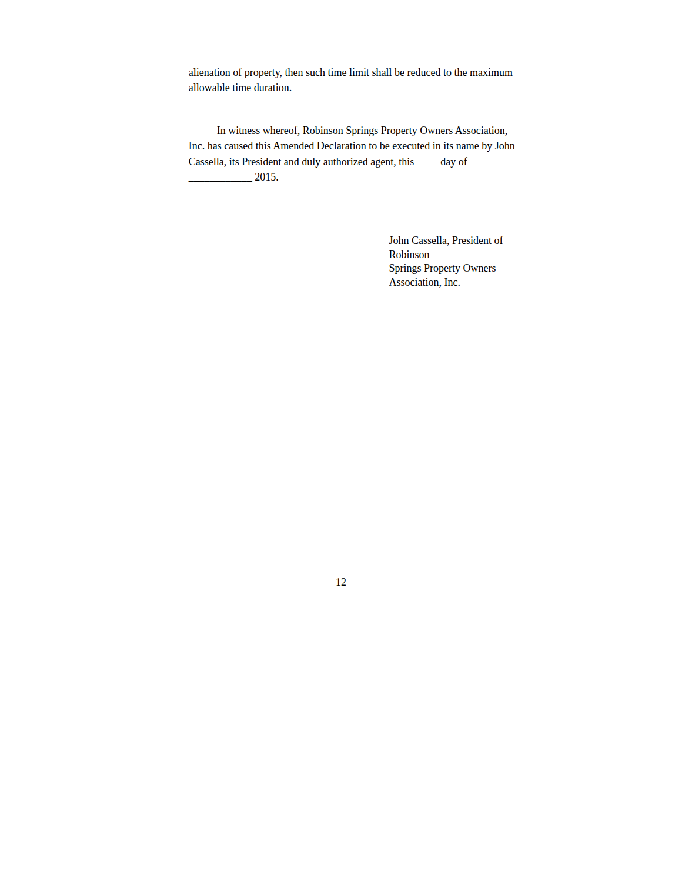alienation of property, then such time limit shall be reduced to the maximum allowable time duration.
In witness whereof, Robinson Springs Property Owners Association, Inc. has caused this Amended Declaration to be executed in its name by John Cassella, its President and duly authorized agent, this ____ day of ____________ 2015.
_______________________________________
John Cassella, President of Robinson
Springs Property Owners Association, Inc.
12